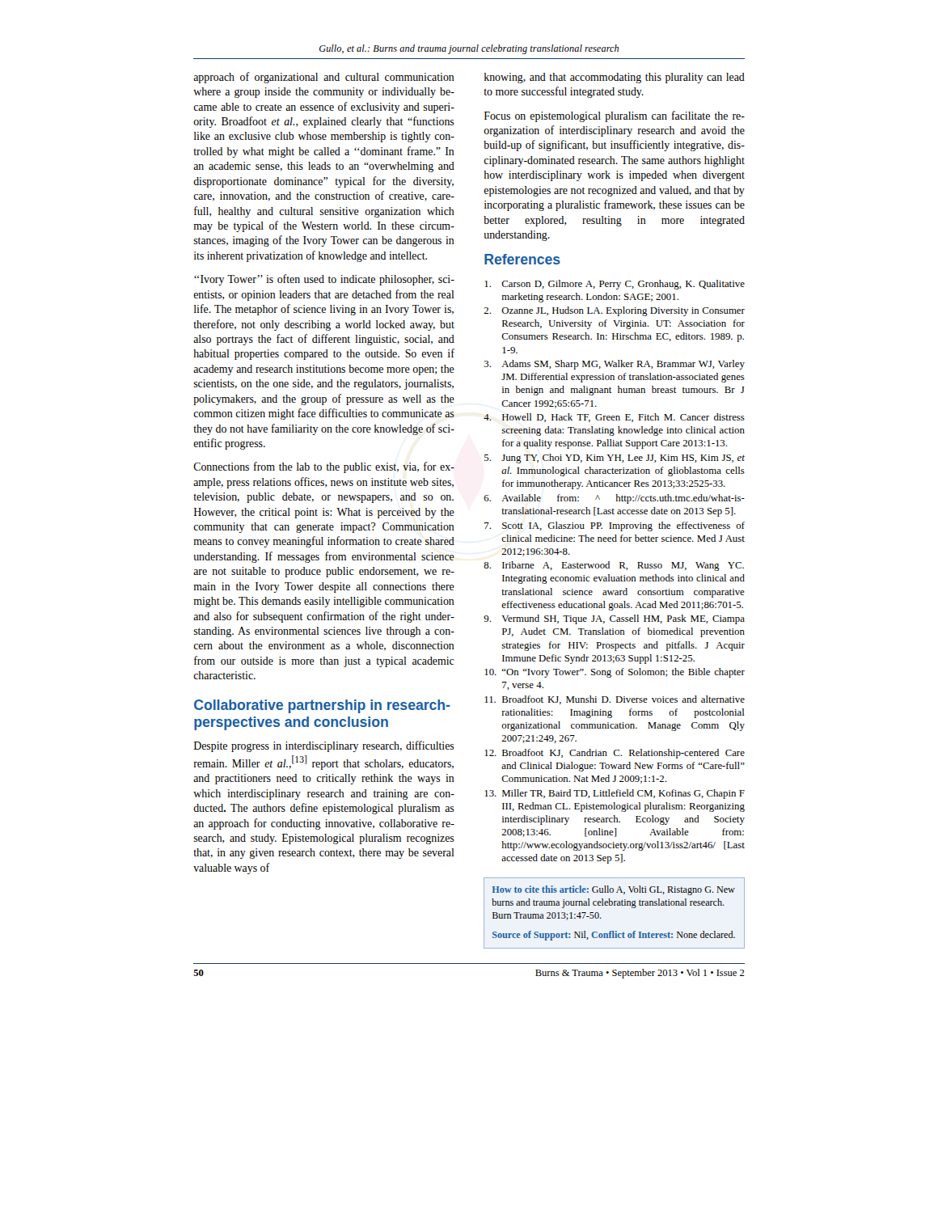Gullo, et al.: Burns and trauma journal celebrating translational research
approach of organizational and cultural communication where a group inside the community or individually became able to create an essence of exclusivity and superiority. Broadfoot et al., explained clearly that “functions like an exclusive club whose membership is tightly controlled by what might be called a ‘‘dominant frame.” In an academic sense, this leads to an “overwhelming and disproportionate dominance” typical for the diversity, care, innovation, and the construction of creative, care-full, healthy and cultural sensitive organization which may be typical of the Western world. In these circumstances, imaging of the Ivory Tower can be dangerous in its inherent privatization of knowledge and intellect.
‘‘Ivory Tower’’ is often used to indicate philosopher, scientists, or opinion leaders that are detached from the real life. The metaphor of science living in an Ivory Tower is, therefore, not only describing a world locked away, but also portrays the fact of different linguistic, social, and habitual properties compared to the outside. So even if academy and research institutions become more open; the scientists, on the one side, and the regulators, journalists, policymakers, and the group of pressure as well as the common citizen might face difficulties to communicate as they do not have familiarity on the core knowledge of scientific progress.
Connections from the lab to the public exist, via, for example, press relations offices, news on institute web sites, television, public debate, or newspapers, and so on. However, the critical point is: What is perceived by the community that can generate impact? Communication means to convey meaningful information to create shared understanding. If messages from environmental science are not suitable to produce public endorsement, we remain in the Ivory Tower despite all connections there might be. This demands easily intelligible communication and also for subsequent confirmation of the right understanding. As environmental sciences live through a concern about the environment as a whole, disconnection from our outside is more than just a typical academic characteristic.
Collaborative partnership in research-perspectives and conclusion
Despite progress in interdisciplinary research, difficulties remain. Miller et al.,[13] report that scholars, educators, and practitioners need to critically rethink the ways in which interdisciplinary research and training are conducted. The authors define epistemological pluralism as an approach for conducting innovative, collaborative research, and study. Epistemological pluralism recognizes that, in any given research context, there may be several valuable ways of
knowing, and that accommodating this plurality can lead to more successful integrated study.
Focus on epistemological pluralism can facilitate the reorganization of interdisciplinary research and avoid the build-up of significant, but insufficiently integrative, disciplinary-dominated research. The same authors highlight how interdisciplinary work is impeded when divergent epistemologies are not recognized and valued, and that by incorporating a pluralistic framework, these issues can be better explored, resulting in more integrated understanding.
References
Carson D, Gilmore A, Perry C, Gronhaug, K. Qualitative marketing research. London: SAGE; 2001.
Ozanne JL, Hudson LA. Exploring Diversity in Consumer Research, University of Virginia. UT: Association for Consumers Research. In: Hirschma EC, editors. 1989. p. 1-9.
Adams SM, Sharp MG, Walker RA, Brammar WJ, Varley JM. Differential expression of translation-associated genes in benign and malignant human breast tumours. Br J Cancer 1992;65:65-71.
Howell D, Hack TF, Green E, Fitch M. Cancer distress screening data: Translating knowledge into clinical action for a quality response. Palliat Support Care 2013:1-13.
Jung TY, Choi YD, Kim YH, Lee JJ, Kim HS, Kim JS, et al. Immunological characterization of glioblastoma cells for immunotherapy. Anticancer Res 2013;33:2525-33.
Available from: ^ http://ccts.uth.tmc.edu/what-is-translational-research [Last accesse date on 2013 Sep 5].
Scott IA, Glasziou PP. Improving the effectiveness of clinical medicine: The need for better science. Med J Aust 2012;196:304-8.
Iribarne A, Easterwood R, Russo MJ, Wang YC. Integrating economic evaluation methods into clinical and translational science award consortium comparative effectiveness educational goals. Acad Med 2011;86:701-5.
Vermund SH, Tique JA, Cassell HM, Pask ME, Ciampa PJ, Audet CM. Translation of biomedical prevention strategies for HIV: Prospects and pitfalls. J Acquir Immune Defic Syndr 2013;63 Suppl 1:S12-25.
“On “Ivory Tower”. Song of Solomon; the Bible chapter 7, verse 4.
Broadfoot KJ, Munshi D. Diverse voices and alternative rationalities: Imagining forms of postcolonial organizational communication. Manage Comm Qly 2007;21:249, 267.
Broadfoot KJ, Candrian C. Relationship-centered Care and Clinical Dialogue: Toward New Forms of “Care-full” Communication. Nat Med J 2009;1:1-2.
Miller TR, Baird TD, Littlefield CM, Kofinas G, Chapin F III, Redman CL. Epistemological pluralism: Reorganizing interdisciplinary research. Ecology and Society 2008;13:46. [online] Available from: http://www.ecologyandsociety.org/vol13/iss2/art46/ [Last accessed date on 2013 Sep 5].
How to cite this article: Gullo A, Volti GL, Ristagno G. New burns and trauma journal celebrating translational research. Burn Trauma 2013;1:47-50.
Source of Support: Nil, Conflict of Interest: None declared.
50
Burns & Trauma • September 2013 • Vol 1 • Issue 2